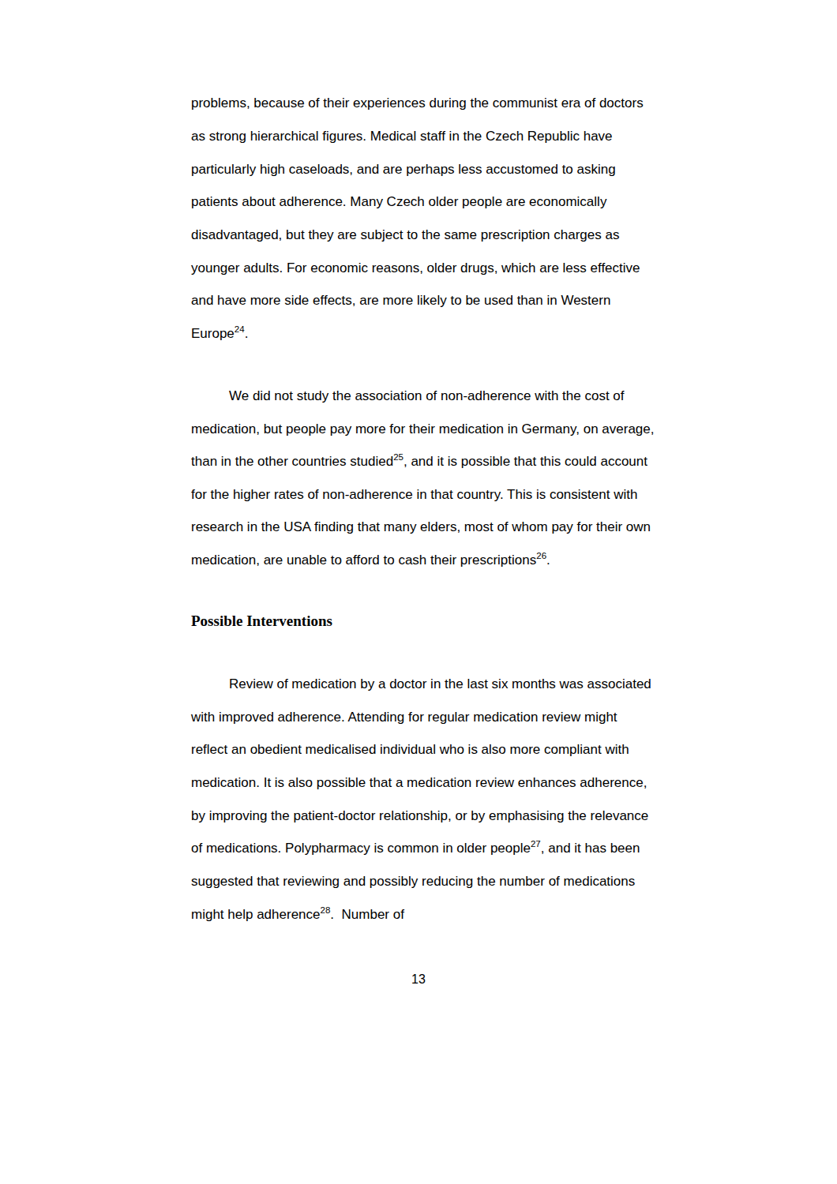problems, because of their experiences during the communist era of doctors as strong hierarchical figures. Medical staff in the Czech Republic have particularly high caseloads, and are perhaps less accustomed to asking patients about adherence. Many Czech older people are economically disadvantaged, but they are subject to the same prescription charges as younger adults. For economic reasons, older drugs, which are less effective and have more side effects, are more likely to be used than in Western Europe24.
We did not study the association of non-adherence with the cost of medication, but people pay more for their medication in Germany, on average, than in the other countries studied25, and it is possible that this could account for the higher rates of non-adherence in that country. This is consistent with research in the USA finding that many elders, most of whom pay for their own medication, are unable to afford to cash their prescriptions26.
Possible Interventions
Review of medication by a doctor in the last six months was associated with improved adherence. Attending for regular medication review might reflect an obedient medicalised individual who is also more compliant with medication. It is also possible that a medication review enhances adherence, by improving the patient-doctor relationship, or by emphasising the relevance of medications. Polypharmacy is common in older people27, and it has been suggested that reviewing and possibly reducing the number of medications might help adherence28. Number of
13